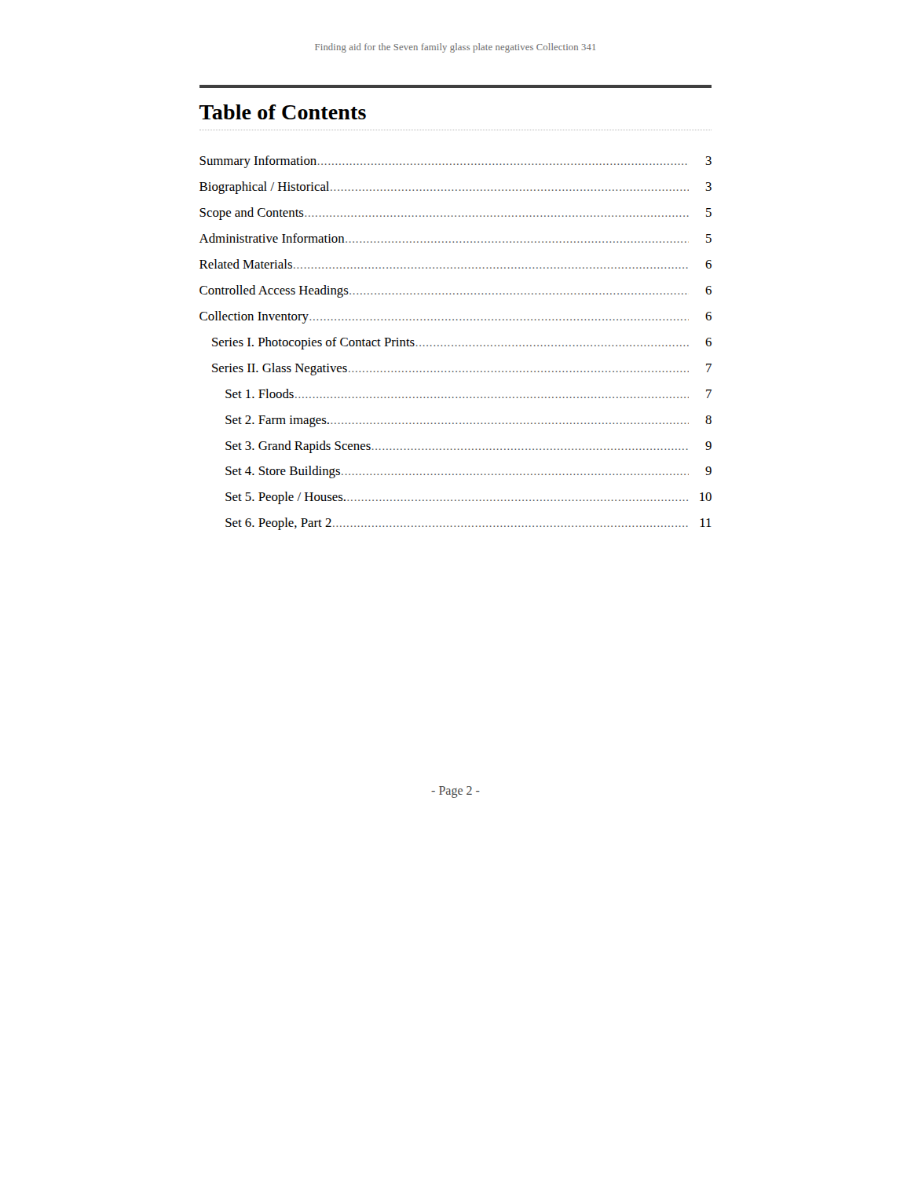Finding aid for the Seven family glass plate negatives Collection 341
Table of Contents
Summary Information ........................................................................................................................... 3
Biographical / Historical ................................................................................................................... 3
Scope and Contents ......................................................................................................................... 5
Administrative Information .............................................................................................................. 5
Related Materials ........................................................................................................................... 6
Controlled Access Headings ............................................................................................................. 6
Collection Inventory ....................................................................................................................... 6
Series I. Photocopies of Contact Prints ..................................................................................... 6
Series II. Glass Negatives ....................................................................................................... 7
Set 1. Floods ............................................................................................................................. 7
Set 2. Farm images. .............................................................................................................. 8
Set 3. Grand Rapids Scenes ................................................................................................. 9
Set 4. Store Buildings ........................................................................................................... 9
Set 5. People / Houses. ....................................................................................................... 10
Set 6. People, Part 2 ............................................................................................................. 11
- Page 2 -